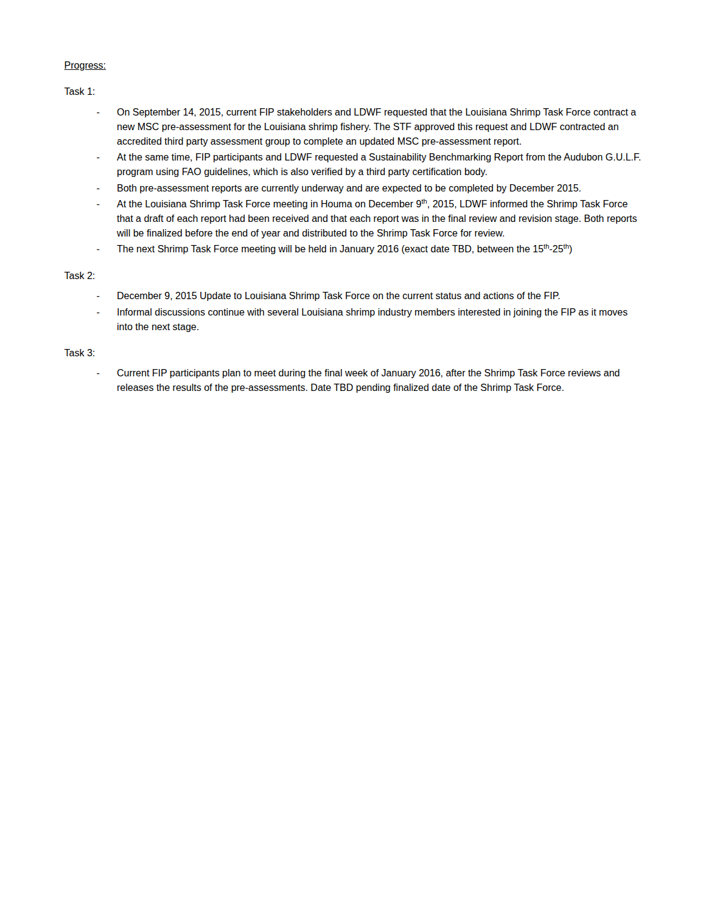Progress:
Task 1:
On September 14, 2015, current FIP stakeholders and LDWF requested that the Louisiana Shrimp Task Force contract a new MSC pre-assessment for the Louisiana shrimp fishery. The STF approved this request and LDWF contracted an accredited third party assessment group to complete an updated MSC pre-assessment report.
At the same time, FIP participants and LDWF requested a Sustainability Benchmarking Report from the Audubon G.U.L.F. program using FAO guidelines, which is also verified by a third party certification body.
Both pre-assessment reports are currently underway and are expected to be completed by December 2015.
At the Louisiana Shrimp Task Force meeting in Houma on December 9th, 2015, LDWF informed the Shrimp Task Force that a draft of each report had been received and that each report was in the final review and revision stage. Both reports will be finalized before the end of year and distributed to the Shrimp Task Force for review.
The next Shrimp Task Force meeting will be held in January 2016 (exact date TBD, between the 15th-25th)
Task 2:
December 9, 2015 Update to Louisiana Shrimp Task Force on the current status and actions of the FIP.
Informal discussions continue with several Louisiana shrimp industry members interested in joining the FIP as it moves into the next stage.
Task 3:
Current FIP participants plan to meet during the final week of January 2016, after the Shrimp Task Force reviews and releases the results of the pre-assessments. Date TBD pending finalized date of the Shrimp Task Force.